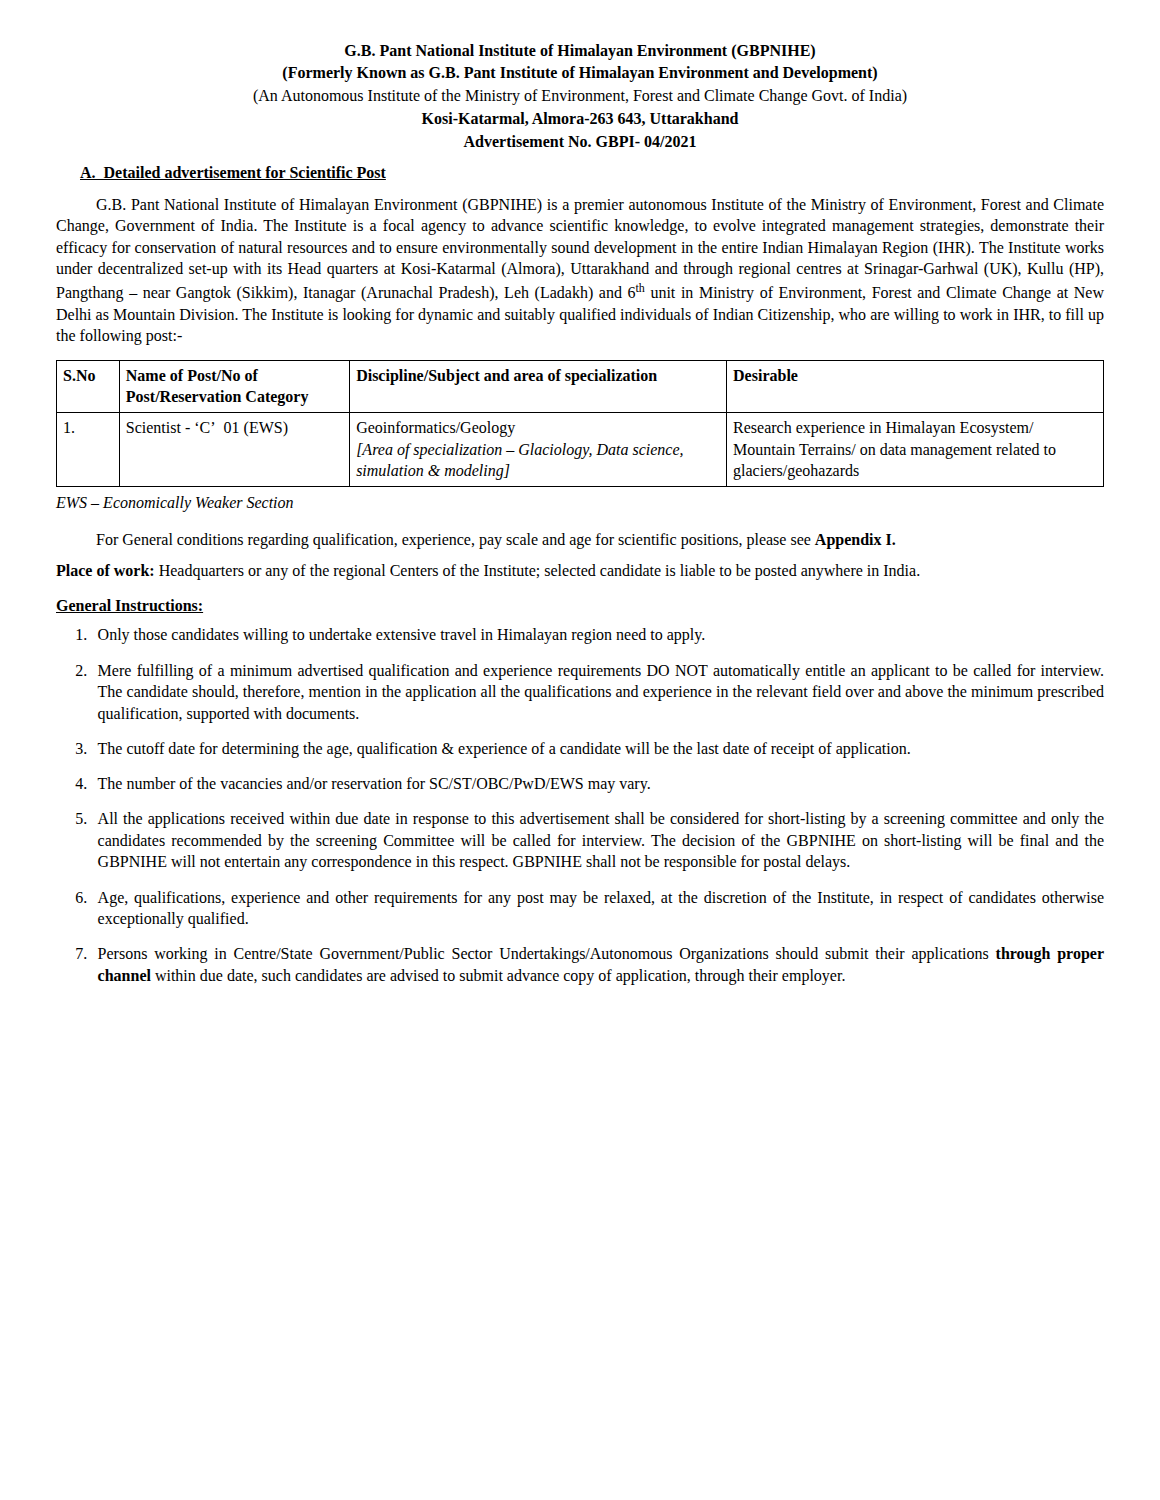G.B. Pant National Institute of Himalayan Environment (GBPNIHE)
(Formerly Known as G.B. Pant Institute of Himalayan Environment and Development)
(An Autonomous Institute of the Ministry of Environment, Forest and Climate Change Govt. of India)
Kosi-Katarmal, Almora-263 643, Uttarakhand
Advertisement No. GBPI- 04/2021
A. Detailed advertisement for Scientific Post
G.B. Pant National Institute of Himalayan Environment (GBPNIHE) is a premier autonomous Institute of the Ministry of Environment, Forest and Climate Change, Government of India. The Institute is a focal agency to advance scientific knowledge, to evolve integrated management strategies, demonstrate their efficacy for conservation of natural resources and to ensure environmentally sound development in the entire Indian Himalayan Region (IHR). The Institute works under decentralized set-up with its Head quarters at Kosi-Katarmal (Almora), Uttarakhand and through regional centres at Srinagar-Garhwal (UK), Kullu (HP), Pangthang – near Gangtok (Sikkim), Itanagar (Arunachal Pradesh), Leh (Ladakh) and 6th unit in Ministry of Environment, Forest and Climate Change at New Delhi as Mountain Division. The Institute is looking for dynamic and suitably qualified individuals of Indian Citizenship, who are willing to work in IHR, to fill up the following post:-
| S.No | Name of Post/No of Post/Reservation Category | Discipline/Subject and area of specialization | Desirable |
| --- | --- | --- | --- |
| 1. | Scientist - ‘C’ 01 (EWS) | Geoinformatics/Geology [Area of specialization – Glaciology, Data science, simulation & modeling] | Research experience in Himalayan Ecosystem/ Mountain Terrains/ on data management related to glaciers/geohazards |
EWS – Economically Weaker Section
For General conditions regarding qualification, experience, pay scale and age for scientific positions, please see Appendix I.
Place of work: Headquarters or any of the regional Centers of the Institute; selected candidate is liable to be posted anywhere in India.
General Instructions:
Only those candidates willing to undertake extensive travel in Himalayan region need to apply.
Mere fulfilling of a minimum advertised qualification and experience requirements DO NOT automatically entitle an applicant to be called for interview. The candidate should, therefore, mention in the application all the qualifications and experience in the relevant field over and above the minimum prescribed qualification, supported with documents.
The cutoff date for determining the age, qualification & experience of a candidate will be the last date of receipt of application.
The number of the vacancies and/or reservation for SC/ST/OBC/PwD/EWS may vary.
All the applications received within due date in response to this advertisement shall be considered for short-listing by a screening committee and only the candidates recommended by the screening Committee will be called for interview. The decision of the GBPNIHE on short-listing will be final and the GBPNIHE will not entertain any correspondence in this respect. GBPNIHE shall not be responsible for postal delays.
Age, qualifications, experience and other requirements for any post may be relaxed, at the discretion of the Institute, in respect of candidates otherwise exceptionally qualified.
Persons working in Centre/State Government/Public Sector Undertakings/Autonomous Organizations should submit their applications through proper channel within due date, such candidates are advised to submit advance copy of application, through their employer.